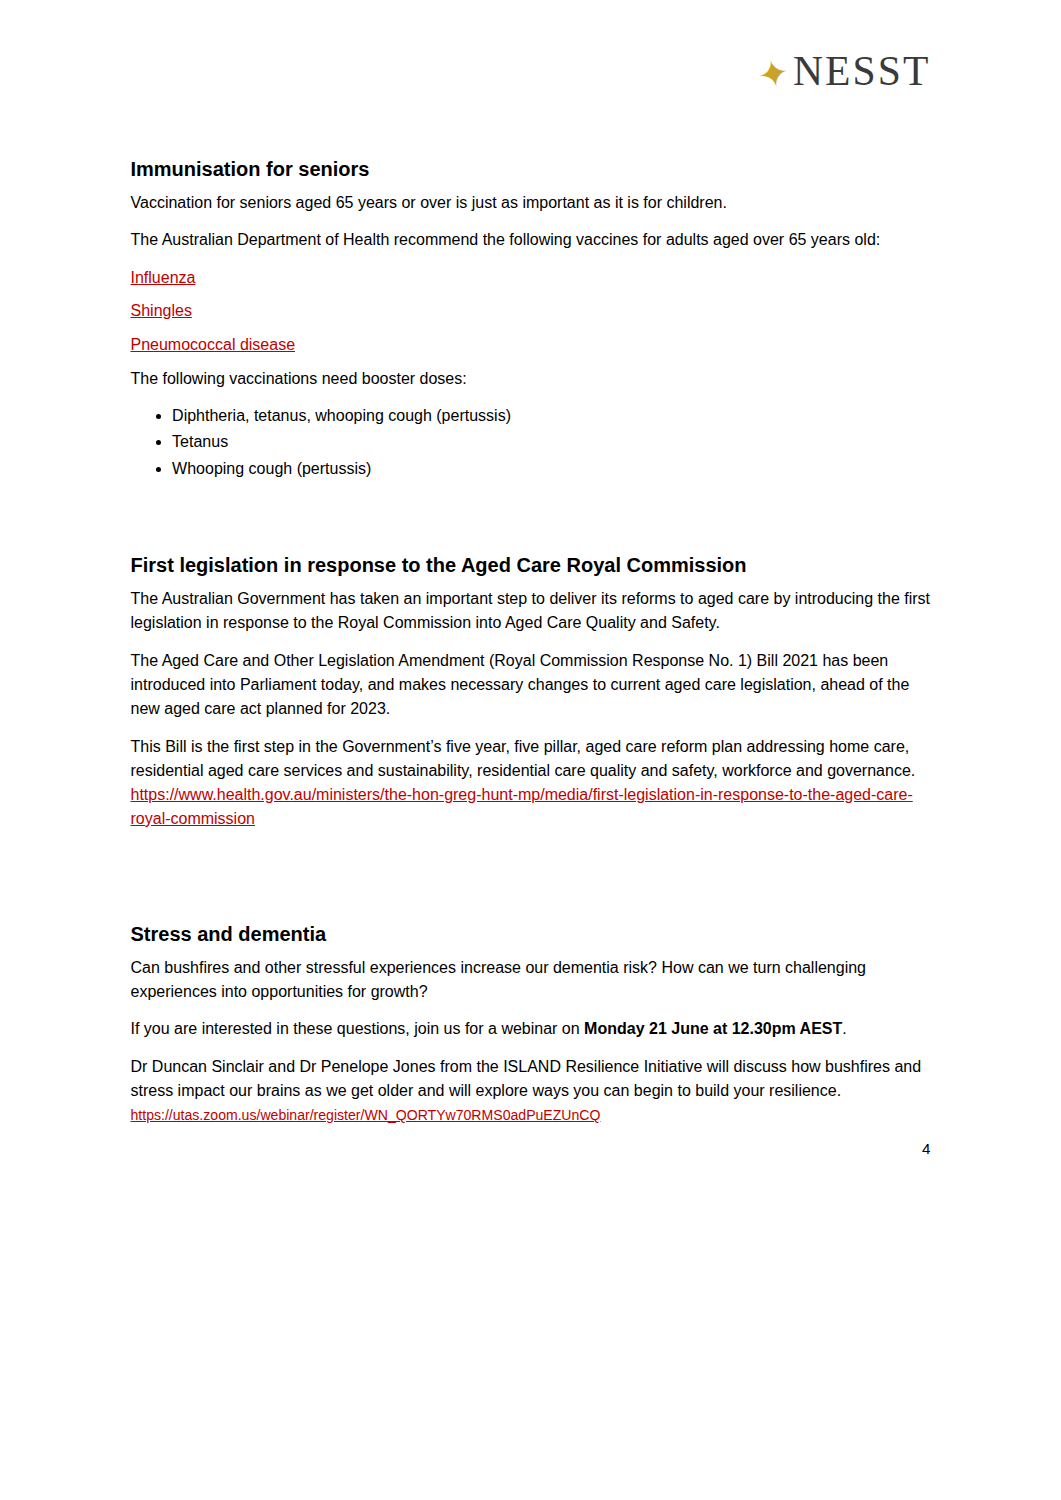✦NESST
Immunisation for seniors
Vaccination for seniors aged 65 years or over is just as important as it is for children.
The Australian Department of Health recommend the following vaccines for adults aged over 65 years old:
Influenza
Shingles
Pneumococcal disease
The following vaccinations need booster doses:
Diphtheria, tetanus, whooping cough (pertussis)
Tetanus
Whooping cough (pertussis)
First legislation in response to the Aged Care Royal Commission
The Australian Government has taken an important step to deliver its reforms to aged care by introducing the first legislation in response to the Royal Commission into Aged Care Quality and Safety.
The Aged Care and Other Legislation Amendment (Royal Commission Response No. 1) Bill 2021 has been introduced into Parliament today, and makes necessary changes to current aged care legislation, ahead of the new aged care act planned for 2023.
This Bill is the first step in the Government’s five year, five pillar, aged care reform plan addressing home care, residential aged care services and sustainability, residential care quality and safety, workforce and governance. https://www.health.gov.au/ministers/the-hon-greg-hunt-mp/media/first-legislation-in-response-to-the-aged-care-royal-commission
Stress and dementia
Can bushfires and other stressful experiences increase our dementia risk? How can we turn challenging experiences into opportunities for growth?
If you are interested in these questions, join us for a webinar on Monday 21 June at 12.30pm AEST.
Dr Duncan Sinclair and Dr Penelope Jones from the ISLAND Resilience Initiative will discuss how bushfires and stress impact our brains as we get older and will explore ways you can begin to build your resilience. https://utas.zoom.us/webinar/register/WN_QORTYw70RMS0adPuEZUnCQ
4